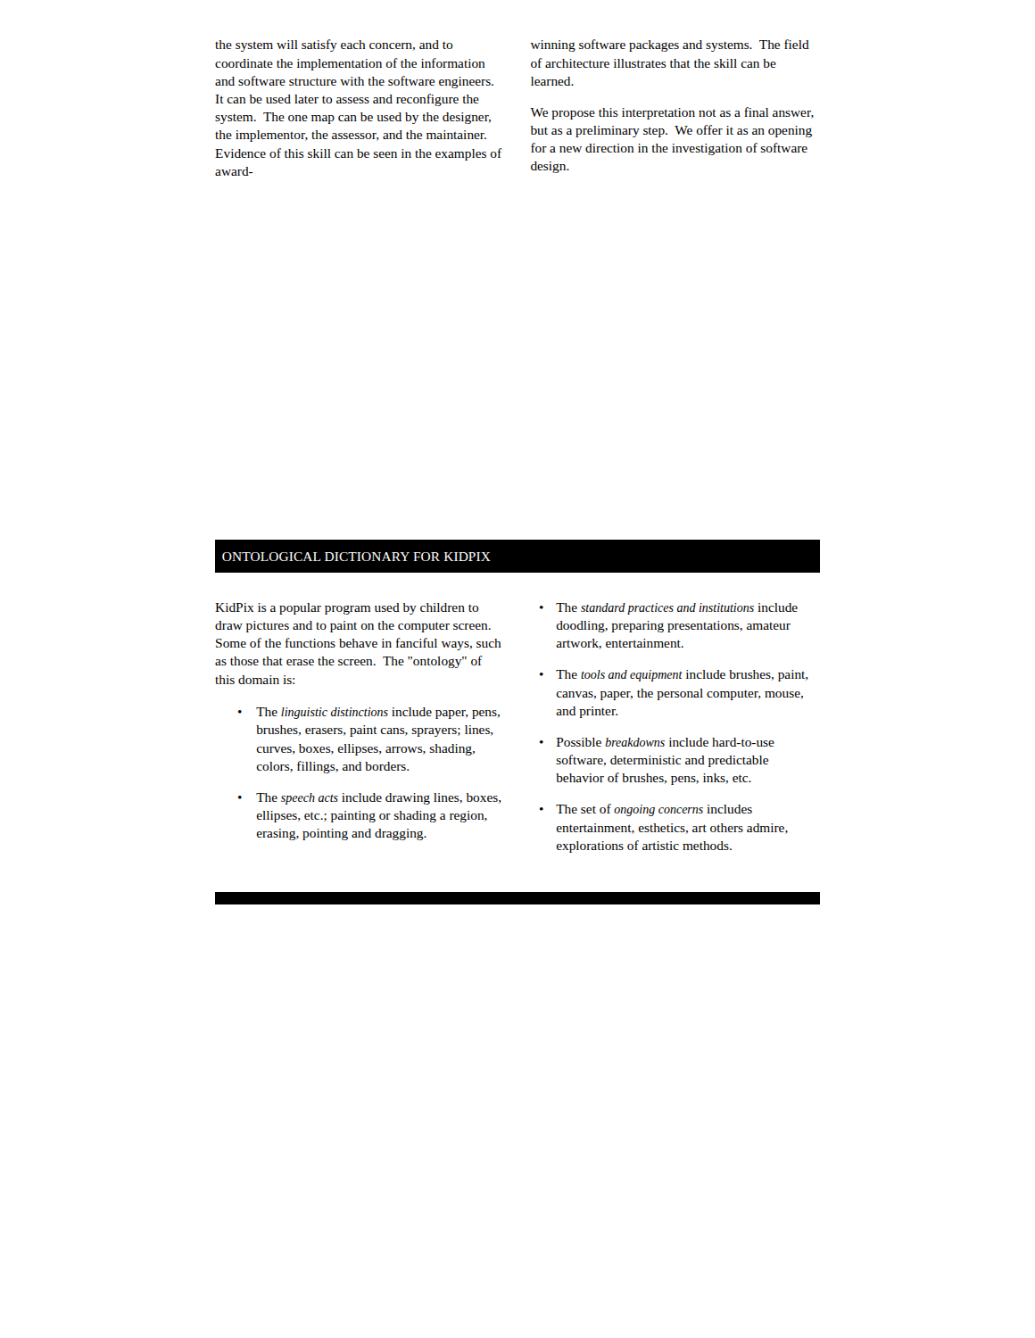the system will satisfy each concern, and to coordinate the implementation of the information and software structure with the software engineers. It can be used later to assess and reconfigure the system. The one map can be used by the designer, the implementor, the assessor, and the maintainer. Evidence of this skill can be seen in the examples of award-
winning software packages and systems. The field of architecture illustrates that the skill can be learned.
We propose this interpretation not as a final answer, but as a preliminary step. We offer it as an opening for a new direction in the investigation of software design.
ONTOLOGICAL DICTIONARY FOR KIDPIX
KidPix is a popular program used by children to draw pictures and to paint on the computer screen. Some of the functions behave in fanciful ways, such as those that erase the screen. The "ontology" of this domain is:
The linguistic distinctions include paper, pens, brushes, erasers, paint cans, sprayers; lines, curves, boxes, ellipses, arrows, shading, colors, fillings, and borders.
The speech acts include drawing lines, boxes, ellipses, etc.; painting or shading a region, erasing, pointing and dragging.
The standard practices and institutions include doodling, preparing presentations, amateur artwork, entertainment.
The tools and equipment include brushes, paint, canvas, paper, the personal computer, mouse, and printer.
Possible breakdowns include hard-to-use software, deterministic and predictable behavior of brushes, pens, inks, etc.
The set of ongoing concerns includes entertainment, esthetics, art others admire, explorations of artistic methods.